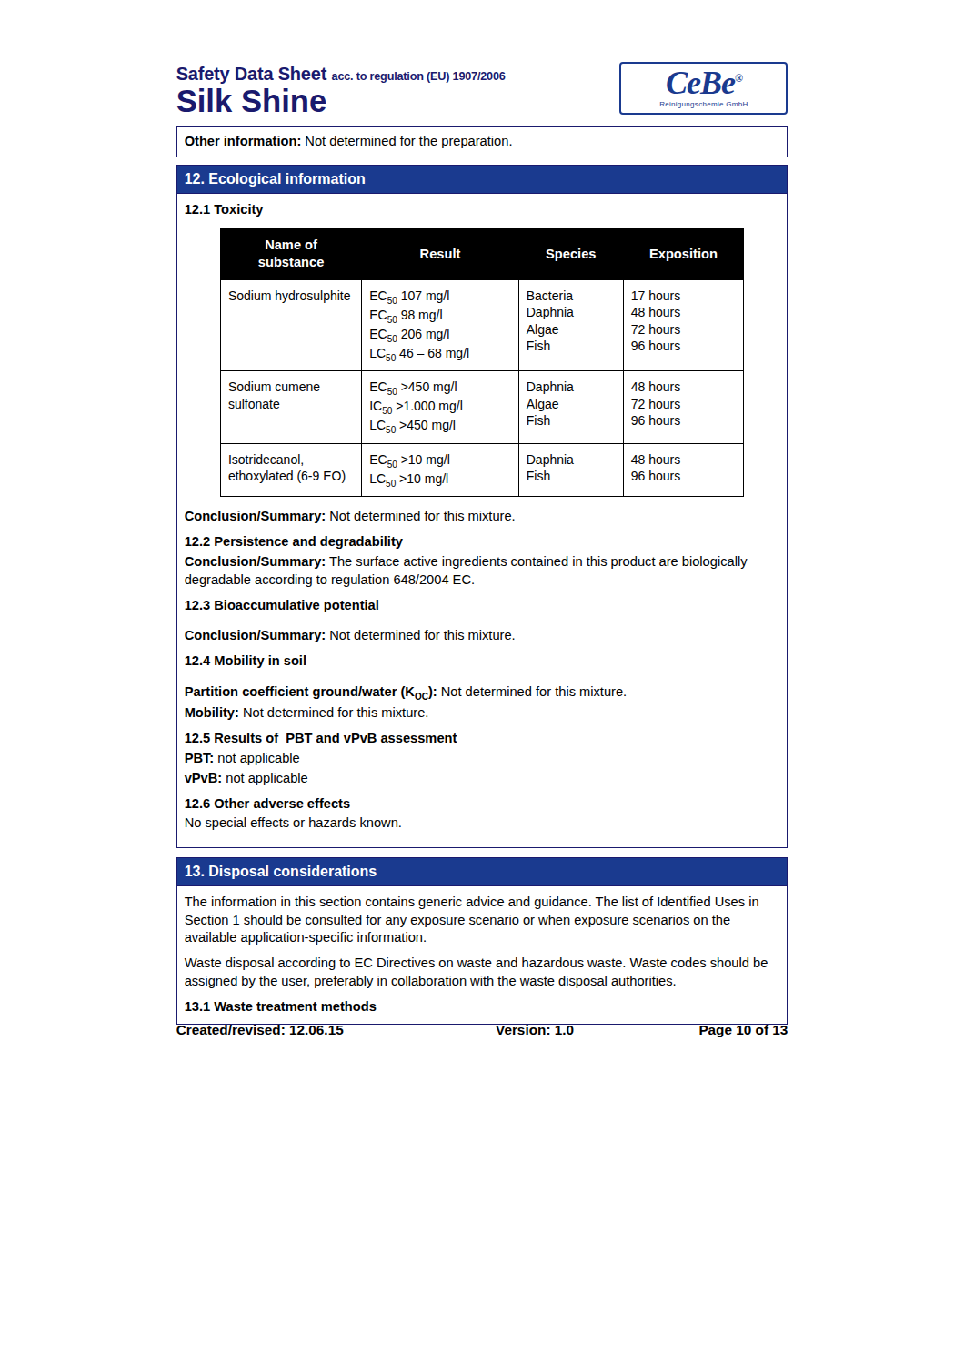Safety Data Sheet acc. to regulation (EU) 1907/2006
Silk Shine
CeBe®
Reinigungschemie GmbH
Other information: Not determined for the preparation.
12. Ecological information
12.1 Toxicity
| Name of substance | Result | Species | Exposition |
| --- | --- | --- | --- |
| Sodium hydrosulphite | EC 50 107 mg/l EC 50 98 mg/l EC 50 206 mg/l LC 50 46 – 68 mg/l | Bacteria Daphnia Algae Fish | 17 hours 48 hours 72 hours 96 hours |
| Sodium cumene sulfonate | EC 50 >450 mg/l IC 50 >1.000 mg/l LC 50 >450 mg/l | Daphnia Algae Fish | 48 hours 72 hours 96 hours |
| Isotridecanol, ethoxylated (6-9 EO) | EC 50 >10 mg/l LC 50 >10 mg/l | Daphnia Fish | 48 hours 96 hours |
Conclusion/Summary: Not determined for this mixture.
12.2 Persistence and degradability
Conclusion/Summary: The surface active ingredients contained in this product are biologically degradable according to regulation 648/2004 EC.
12.3 Bioaccumulative potential
Conclusion/Summary: Not determined for this mixture.
12.4 Mobility in soil
Partition coefficient ground/water (KOC): Not determined for this mixture.
Mobility: Not determined for this mixture.
12.5 Results of PBT and vPvB assessment
PBT: not applicable
vPvB: not applicable
12.6 Other adverse effects
No special effects or hazards known.
13. Disposal considerations
The information in this section contains generic advice and guidance. The list of Identified Uses in Section 1 should be consulted for any exposure scenario or when exposure scenarios on the available application-specific information.
Waste disposal according to EC Directives on waste and hazardous waste. Waste codes should be assigned by the user, preferably in collaboration with the waste disposal authorities.
13.1 Waste treatment methods
Created/revised: 12.06.15
Version: 1.0
Page 10 of 13